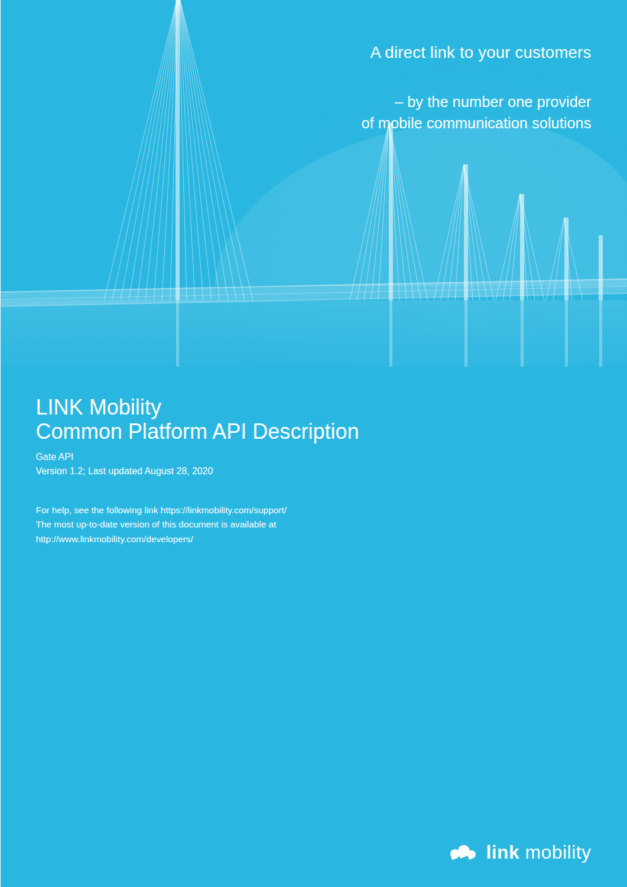A direct link to your customers
– by the number one provider
of mobile communication solutions
LINK Mobility Common Platform API Description
Gate API
Version 1.2; Last updated August 28, 2020
For help, see the following link https://linkmobility.com/support/
The most up-to-date version of this document is available at
http://www.linkmobility.com/developers/
link mobility